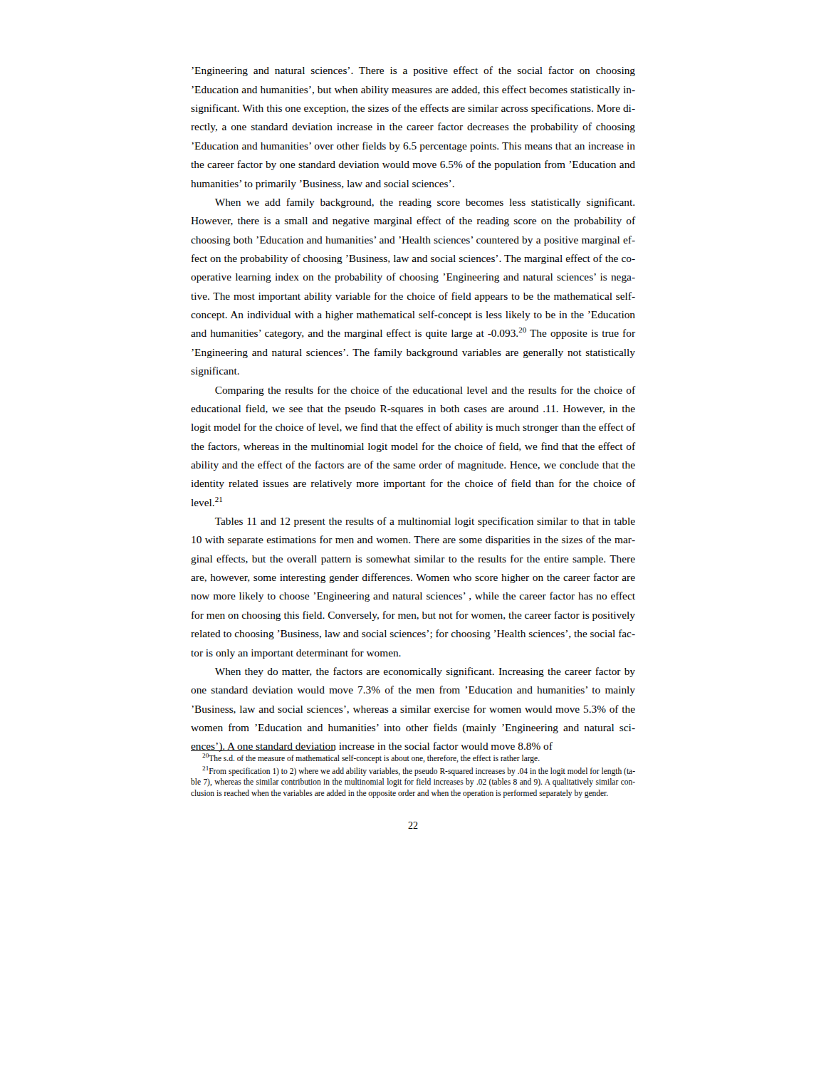’Engineering and natural sciences’. There is a positive effect of the social factor on choosing ’Education and humanities’, but when ability measures are added, this effect becomes statistically insignificant. With this one exception, the sizes of the effects are similar across specifications. More directly, a one standard deviation increase in the career factor decreases the probability of choosing ’Education and humanities’ over other fields by 6.5 percentage points. This means that an increase in the career factor by one standard deviation would move 6.5% of the population from ’Education and humanities’ to primarily ’Business, law and social sciences’.
When we add family background, the reading score becomes less statistically significant. However, there is a small and negative marginal effect of the reading score on the probability of choosing both ’Education and humanities’ and ’Health sciences’ countered by a positive marginal effect on the probability of choosing ’Business, law and social sciences’. The marginal effect of the cooperative learning index on the probability of choosing ’Engineering and natural sciences’ is negative. The most important ability variable for the choice of field appears to be the mathematical self-concept. An individual with a higher mathematical self-concept is less likely to be in the ’Education and humanities’ category, and the marginal effect is quite large at -0.093.20 The opposite is true for ’Engineering and natural sciences’. The family background variables are generally not statistically significant.
Comparing the results for the choice of the educational level and the results for the choice of educational field, we see that the pseudo R-squares in both cases are around .11. However, in the logit model for the choice of level, we find that the effect of ability is much stronger than the effect of the factors, whereas in the multinomial logit model for the choice of field, we find that the effect of ability and the effect of the factors are of the same order of magnitude. Hence, we conclude that the identity related issues are relatively more important for the choice of field than for the choice of level.21
Tables 11 and 12 present the results of a multinomial logit specification similar to that in table 10 with separate estimations for men and women. There are some disparities in the sizes of the marginal effects, but the overall pattern is somewhat similar to the results for the entire sample. There are, however, some interesting gender differences. Women who score higher on the career factor are now more likely to choose ’Engineering and natural sciences’ , while the career factor has no effect for men on choosing this field. Conversely, for men, but not for women, the career factor is positively related to choosing ’Business, law and social sciences’; for choosing ’Health sciences’, the social factor is only an important determinant for women.
When they do matter, the factors are economically significant. Increasing the career factor by one standard deviation would move 7.3% of the men from ’Education and humanities’ to mainly ’Business, law and social sciences’, whereas a similar exercise for women would move 5.3% of the women from ’Education and humanities’ into other fields (mainly ’Engineering and natural sciences’). A one standard deviation increase in the social factor would move 8.8% of
20The s.d. of the measure of mathematical self-concept is about one, therefore, the effect is rather large.
21From specification 1) to 2) where we add ability variables, the pseudo R-squared increases by .04 in the logit model for length (table 7), whereas the similar contribution in the multinomial logit for field increases by .02 (tables 8 and 9). A qualitatively similar conclusion is reached when the variables are added in the opposite order and when the operation is performed separately by gender.
22